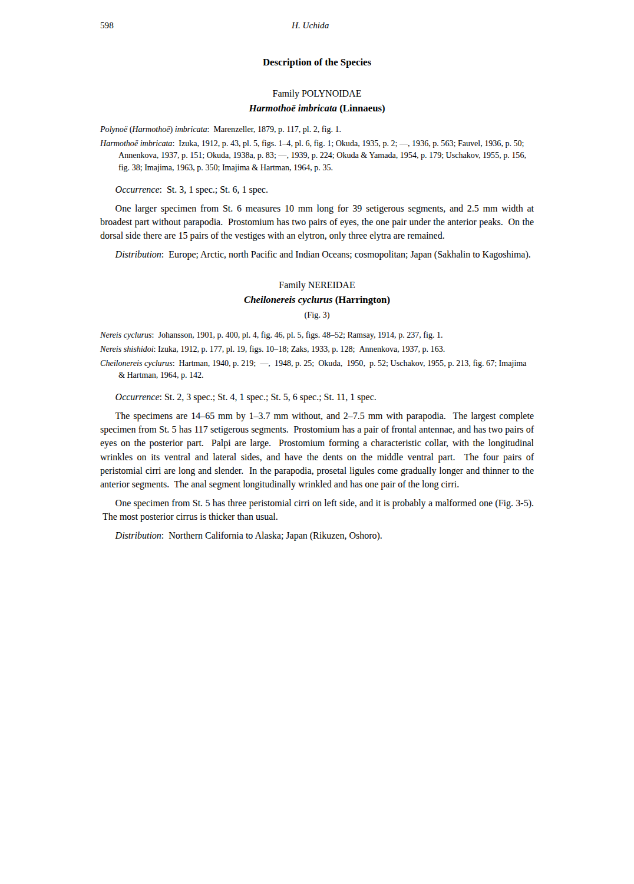598
H. Uchida
Description of the Species
Family POLYNOIDAE
Harmothoë imbricata (Linnaeus)
Polynoë (Harmothoë) imbricata: Marenzeller, 1879, p. 117, pl. 2, fig. 1.
Harmothoë imbricata: Izuka, 1912, p. 43, pl. 5, figs. 1–4, pl. 6, fig. 1; Okuda, 1935, p. 2; —, 1936, p. 563; Fauvel, 1936, p. 50; Annenkova, 1937, p. 151; Okuda, 1938a, p. 83; —, 1939, p. 224; Okuda & Yamada, 1954, p. 179; Uschakov, 1955, p. 156, fig. 38; Imajima, 1963, p. 350; Imajima & Hartman, 1964, p. 35.
Occurrence: St. 3, 1 spec.; St. 6, 1 spec.
One larger specimen from St. 6 measures 10 mm long for 39 setigerous segments, and 2.5 mm width at broadest part without parapodia. Prostomium has two pairs of eyes, the one pair under the anterior peaks. On the dorsal side there are 15 pairs of the vestiges with an elytron, only three elytra are remained.
Distribution: Europe; Arctic, north Pacific and Indian Oceans; cosmopolitan; Japan (Sakhalin to Kagoshima).
Family NEREIDAE
Cheilonereis cyclurus (Harrington)
(Fig. 3)
Nereis cyclurus: Johansson, 1901, p. 400, pl. 4, fig. 46, pl. 5, figs. 48–52; Ramsay, 1914, p. 237, fig. 1.
Nereis shishidoi: Izuka, 1912, p. 177, pl. 19, figs. 10–18; Zaks, 1933, p. 128; Annenkova, 1937, p. 163.
Cheilonereis cyclurus: Hartman, 1940, p. 219; —, 1948, p. 25; Okuda, 1950, p. 52; Uschakov, 1955, p. 213, fig. 67; Imajima & Hartman, 1964, p. 142.
Occurrence: St. 2, 3 spec.; St. 4, 1 spec.; St. 5, 6 spec.; St. 11, 1 spec.
The specimens are 14–65 mm by 1–3.7 mm without, and 2–7.5 mm with parapodia. The largest complete specimen from St. 5 has 117 setigerous segments. Prostomium has a pair of frontal antennae, and has two pairs of eyes on the posterior part. Palpi are large. Prostomium forming a characteristic collar, with the longitudinal wrinkles on its ventral and lateral sides, and have the dents on the middle ventral part. The four pairs of peristomial cirri are long and slender. In the parapodia, prosetal ligules come gradually longer and thinner to the anterior segments. The anal segment longitudinally wrinkled and has one pair of the long cirri.
One specimen from St. 5 has three peristomial cirri on left side, and it is probably a malformed one (Fig. 3-5). The most posterior cirrus is thicker than usual.
Distribution: Northern California to Alaska; Japan (Rikuzen, Oshoro).